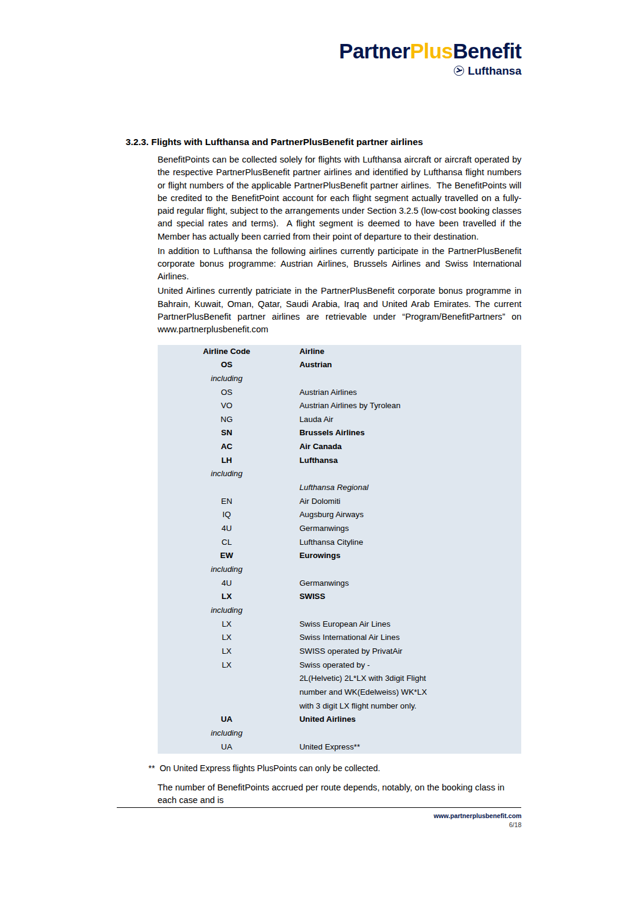Partner Plus Benefit
Lufthansa
3.2.3. Flights with Lufthansa and PartnerPlusBenefit partner airlines
BenefitPoints can be collected solely for flights with Lufthansa aircraft or aircraft operated by the respective PartnerPlusBenefit partner airlines and identified by Lufthansa flight numbers or flight numbers of the applicable PartnerPlusBenefit partner airlines. The BenefitPoints will be credited to the BenefitPoint account for each flight segment actually travelled on a fully-paid regular flight, subject to the arrangements under Section 3.2.5 (low-cost booking classes and special rates and terms). A flight segment is deemed to have been travelled if the Member has actually been carried from their point of departure to their destination.
In addition to Lufthansa the following airlines currently participate in the PartnerPlusBenefit corporate bonus programme: Austrian Airlines, Brussels Airlines and Swiss International Airlines.
United Airlines currently patriciate in the PartnerPlusBenefit corporate bonus programme in Bahrain, Kuwait, Oman, Qatar, Saudi Arabia, Iraq and United Arab Emirates. The current PartnerPlusBenefit partner airlines are retrievable under “Program/BenefitPartners” on www.partnerplusbenefit.com
| Airline Code | Airline |
| OS | Austrian |
| including | |
| OS | Austrian Airlines |
| VO | Austrian Airlines by Tyrolean |
| NG | Lauda Air |
| SN | Brussels Airlines |
| AC | Air Canada |
| LH | Lufthansa |
| including | |
| | Lufthansa Regional |
| EN | Air Dolomiti |
| IQ | Augsburg Airways |
| 4U | Germanwings |
| CL | Lufthansa Cityline |
| EW | Eurowings |
| including | |
| 4U | Germanwings |
| LX | SWISS |
| including | |
| LX | Swiss European Air Lines |
| LX | Swiss International Air Lines |
| LX | SWISS operated by PrivatAir |
| LX | Swiss operated by - |
| | 2L(Helvetic) 2L*LX with 3digit Flight |
| | number and WK(Edelweiss) WK*LX |
| | with 3 digit LX flight number only. |
| UA | United Airlines |
| including | |
| UA | United Express** |
** On United Express flights PlusPoints can only be collected.
The number of BenefitPoints accrued per route depends, notably, on the booking class in each case and is
www.partnerplusbenefit.com
6/18